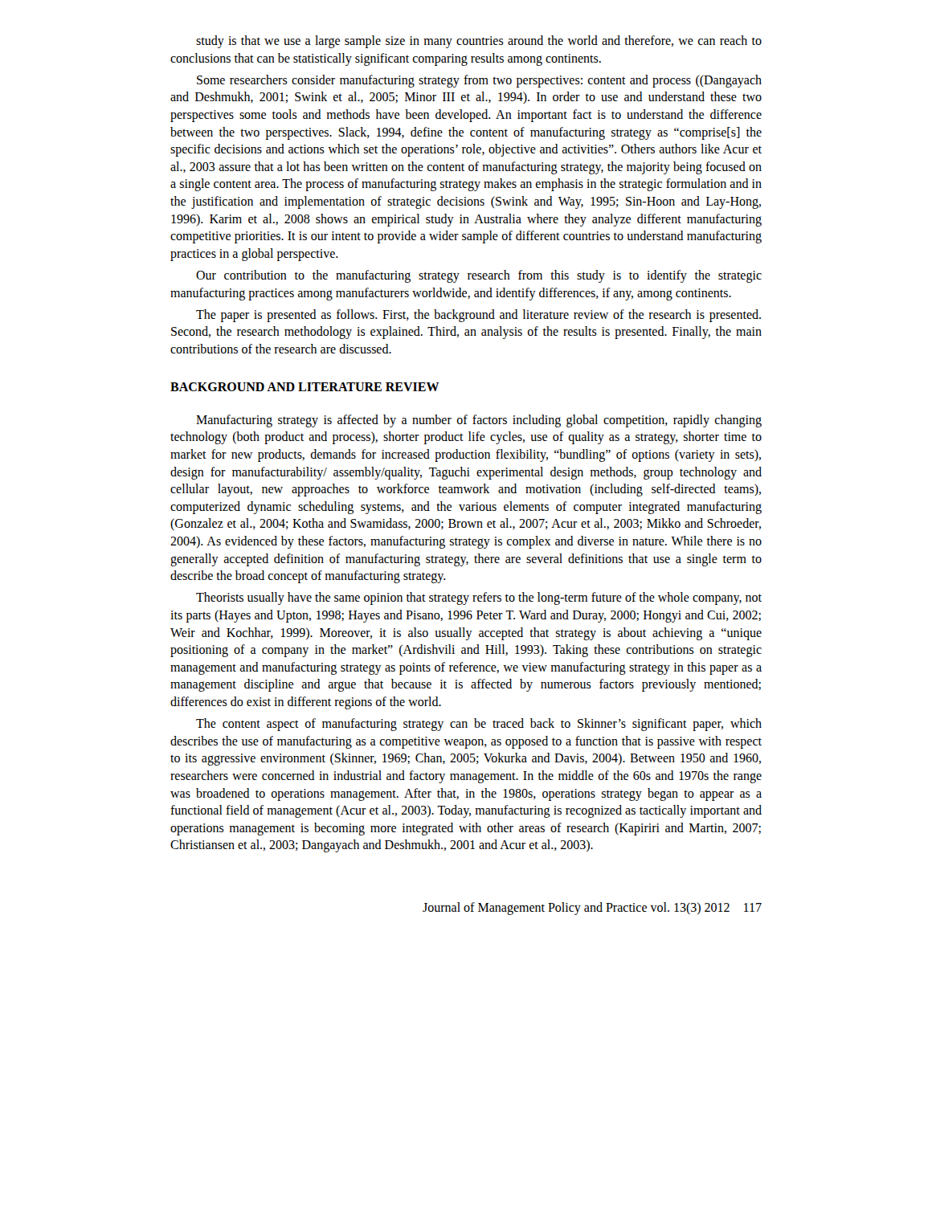study is that we use a large sample size in many countries around the world and therefore, we can reach to conclusions that can be statistically significant comparing results among continents.
Some researchers consider manufacturing strategy from two perspectives: content and process ((Dangayach and Deshmukh, 2001; Swink et al., 2005; Minor III et al., 1994). In order to use and understand these two perspectives some tools and methods have been developed. An important fact is to understand the difference between the two perspectives. Slack, 1994, define the content of manufacturing strategy as “comprise[s] the specific decisions and actions which set the operations’ role, objective and activities”. Others authors like Acur et al., 2003 assure that a lot has been written on the content of manufacturing strategy, the majority being focused on a single content area. The process of manufacturing strategy makes an emphasis in the strategic formulation and in the justification and implementation of strategic decisions (Swink and Way, 1995; Sin-Hoon and Lay-Hong, 1996). Karim et al., 2008 shows an empirical study in Australia where they analyze different manufacturing competitive priorities. It is our intent to provide a wider sample of different countries to understand manufacturing practices in a global perspective.
Our contribution to the manufacturing strategy research from this study is to identify the strategic manufacturing practices among manufacturers worldwide, and identify differences, if any, among continents.
The paper is presented as follows. First, the background and literature review of the research is presented. Second, the research methodology is explained. Third, an analysis of the results is presented. Finally, the main contributions of the research are discussed.
BACKGROUND AND LITERATURE REVIEW
Manufacturing strategy is affected by a number of factors including global competition, rapidly changing technology (both product and process), shorter product life cycles, use of quality as a strategy, shorter time to market for new products, demands for increased production flexibility, “bundling” of options (variety in sets), design for manufacturability/ assembly/quality, Taguchi experimental design methods, group technology and cellular layout, new approaches to workforce teamwork and motivation (including self-directed teams), computerized dynamic scheduling systems, and the various elements of computer integrated manufacturing (Gonzalez et al., 2004; Kotha and Swamidass, 2000; Brown et al., 2007; Acur et al., 2003; Mikko and Schroeder, 2004). As evidenced by these factors, manufacturing strategy is complex and diverse in nature. While there is no generally accepted definition of manufacturing strategy, there are several definitions that use a single term to describe the broad concept of manufacturing strategy.
Theorists usually have the same opinion that strategy refers to the long-term future of the whole company, not its parts (Hayes and Upton, 1998; Hayes and Pisano, 1996 Peter T. Ward and Duray, 2000; Hongyi and Cui, 2002; Weir and Kochhar, 1999). Moreover, it is also usually accepted that strategy is about achieving a “unique positioning of a company in the market” (Ardishvili and Hill, 1993). Taking these contributions on strategic management and manufacturing strategy as points of reference, we view manufacturing strategy in this paper as a management discipline and argue that because it is affected by numerous factors previously mentioned; differences do exist in different regions of the world.
The content aspect of manufacturing strategy can be traced back to Skinner’s significant paper, which describes the use of manufacturing as a competitive weapon, as opposed to a function that is passive with respect to its aggressive environment (Skinner, 1969; Chan, 2005; Vokurka and Davis, 2004). Between 1950 and 1960, researchers were concerned in industrial and factory management. In the middle of the 60s and 1970s the range was broadened to operations management. After that, in the 1980s, operations strategy began to appear as a functional field of management (Acur et al., 2003). Today, manufacturing is recognized as tactically important and operations management is becoming more integrated with other areas of research (Kapiriri and Martin, 2007; Christiansen et al., 2003; Dangayach and Deshmukh., 2001 and Acur et al., 2003).
Journal of Management Policy and Practice vol. 13(3) 2012 117